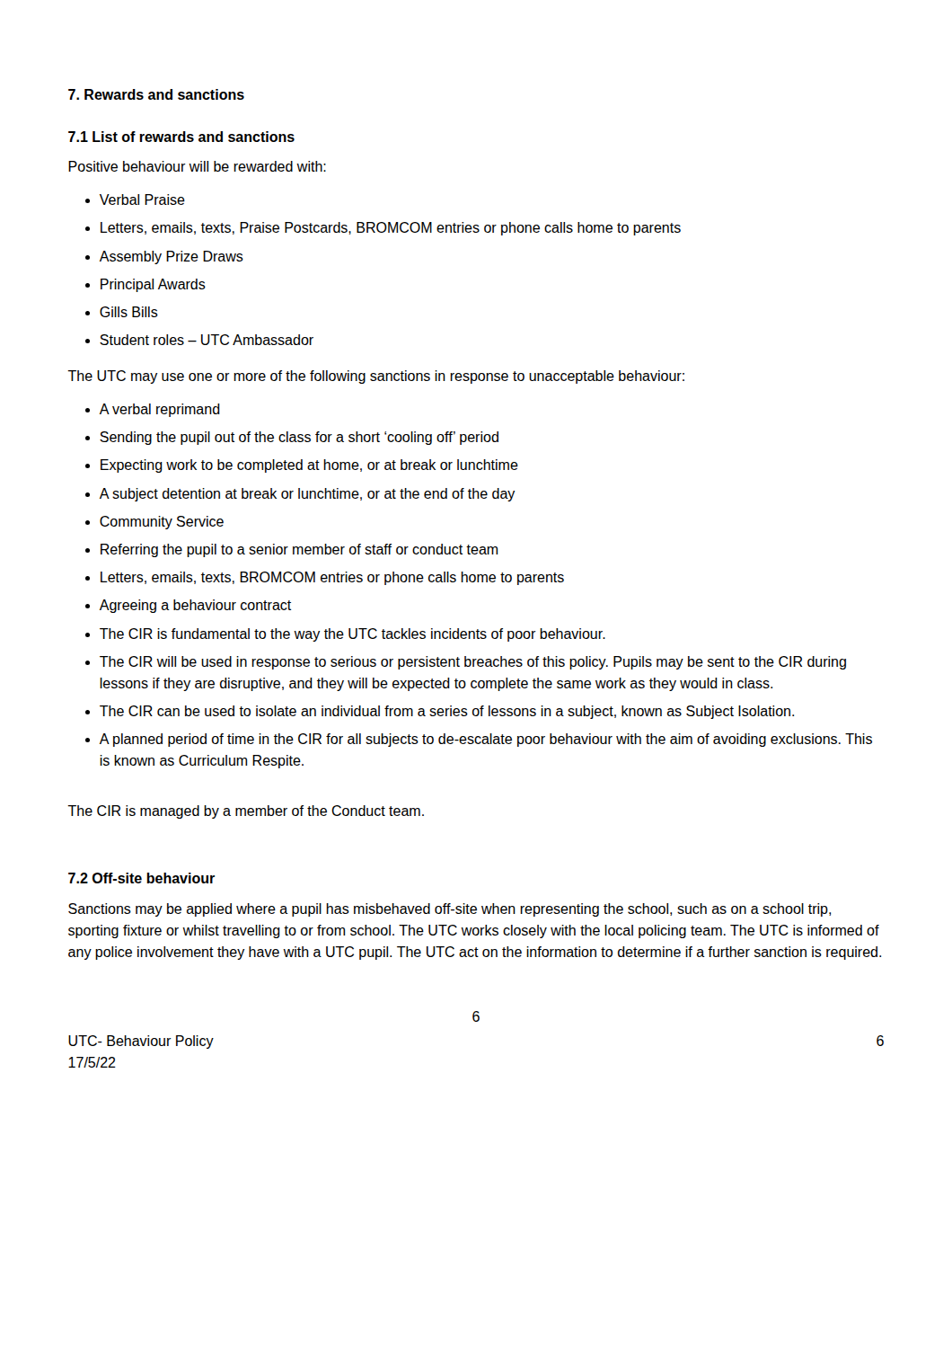7. Rewards and sanctions
7.1 List of rewards and sanctions
Positive behaviour will be rewarded with:
Verbal Praise
Letters, emails, texts, Praise Postcards, BROMCOM entries or phone calls home to parents
Assembly Prize Draws
Principal Awards
Gills Bills
Student roles – UTC Ambassador
The UTC may use one or more of the following sanctions in response to unacceptable behaviour:
A verbal reprimand
Sending the pupil out of the class for a short ‘cooling off’ period
Expecting work to be completed at home, or at break or lunchtime
A subject detention at break or lunchtime, or at the end of the day
Community Service
Referring the pupil to a senior member of staff or conduct team
Letters, emails, texts, BROMCOM entries or phone calls home to parents
Agreeing a behaviour contract
The CIR is fundamental to the way the UTC tackles incidents of poor behaviour.
The CIR will be used in response to serious or persistent breaches of this policy. Pupils may be sent to the CIR during lessons if they are disruptive, and they will be expected to complete the same work as they would in class.
The CIR can be used to isolate an individual from a series of lessons in a subject, known as Subject Isolation.
A planned period of time in the CIR for all subjects to de-escalate poor behaviour with the aim of avoiding exclusions. This is known as Curriculum Respite.
The CIR is managed by a member of the Conduct team.
7.2 Off-site behaviour
Sanctions may be applied where a pupil has misbehaved off-site when representing the school, such as on a school trip, sporting fixture or whilst travelling to or from school. The UTC works closely with the local policing team. The UTC is informed of any police involvement they have with a UTC pupil. The UTC act on the information to determine if a further sanction is required.
6
UTC- Behaviour Policy
17/5/22
6